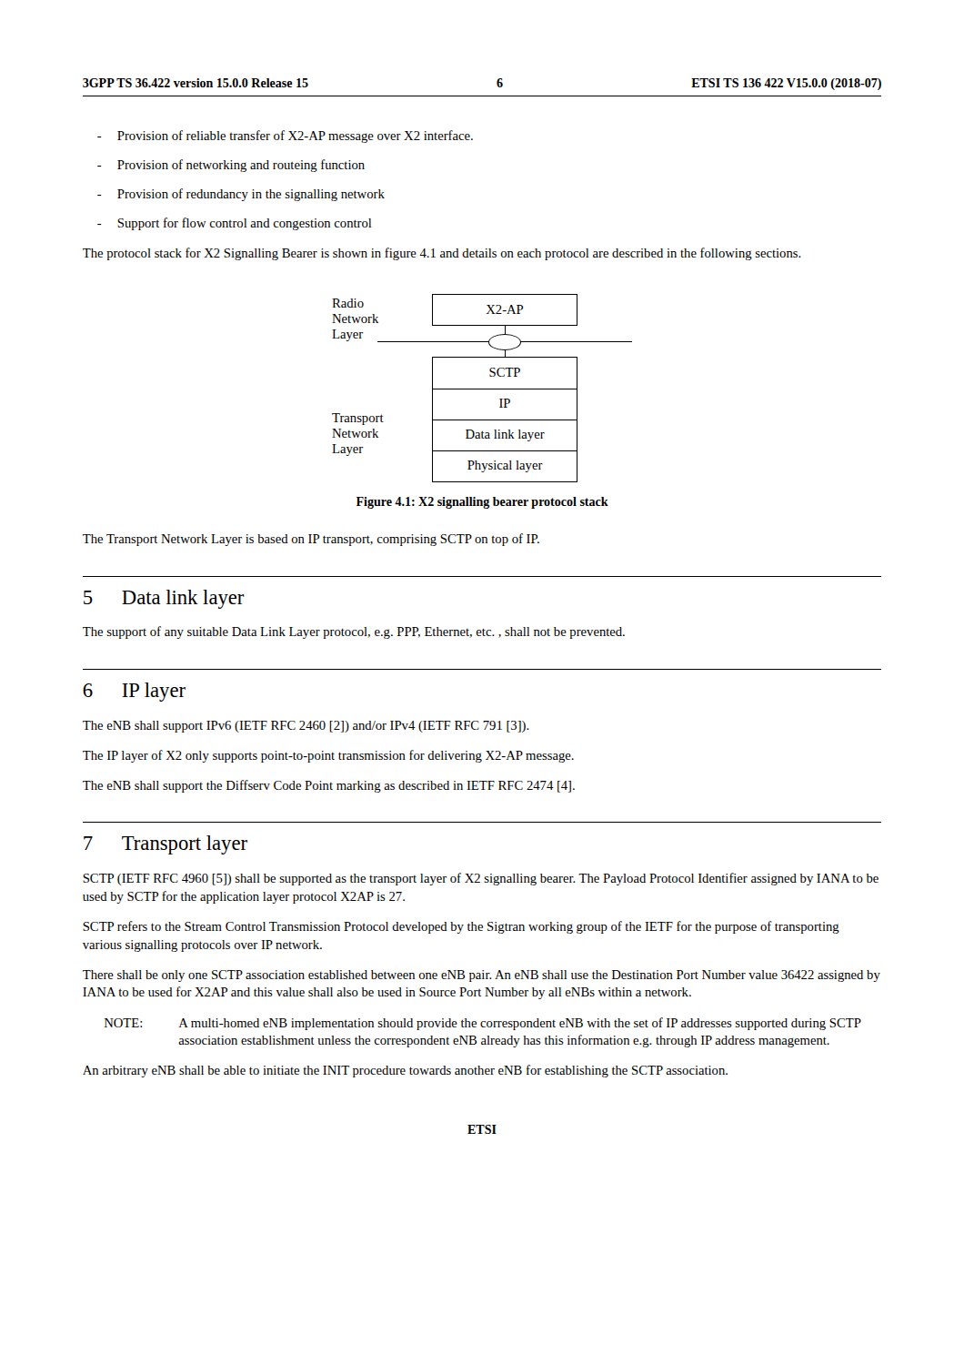3GPP TS 36.422 version 15.0.0 Release 15
6
ETSI TS 136 422 V15.0.0 (2018-07)
Provision of reliable transfer of X2-AP message over X2 interface.
Provision of networking and routeing function
Provision of redundancy in the signalling network
Support for flow control and congestion control
The protocol stack for X2 Signalling Bearer is shown in figure 4.1 and details on each protocol are described in the following sections.
Radio
Network
Layer
Transport
Network
Layer
X2-AP
SCTP
IP
Data link layer
Physical layer
Figure 4.1: X2 signalling bearer protocol stack
The Transport Network Layer is based on IP transport, comprising SCTP on top of IP.
5 Data link layer
The support of any suitable Data Link Layer protocol, e.g. PPP, Ethernet, etc. , shall not be prevented.
6 IP layer
The eNB shall support IPv6 (IETF RFC 2460 [2]) and/or IPv4 (IETF RFC 791 [3]).
The IP layer of X2 only supports point-to-point transmission for delivering X2-AP message.
The eNB shall support the Diffserv Code Point marking as described in IETF RFC 2474 [4].
7 Transport layer
SCTP (IETF RFC 4960 [5]) shall be supported as the transport layer of X2 signalling bearer. The Payload Protocol Identifier assigned by IANA to be used by SCTP for the application layer protocol X2AP is 27.
SCTP refers to the Stream Control Transmission Protocol developed by the Sigtran working group of the IETF for the purpose of transporting various signalling protocols over IP network.
There shall be only one SCTP association established between one eNB pair. An eNB shall use the Destination Port Number value 36422 assigned by IANA to be used for X2AP and this value shall also be used in Source Port Number by all eNBs within a network.
NOTE: A multi-homed eNB implementation should provide the correspondent eNB with the set of IP addresses supported during SCTP association establishment unless the correspondent eNB already has this information e.g. through IP address management.
An arbitrary eNB shall be able to initiate the INIT procedure towards another eNB for establishing the SCTP association.
ETSI